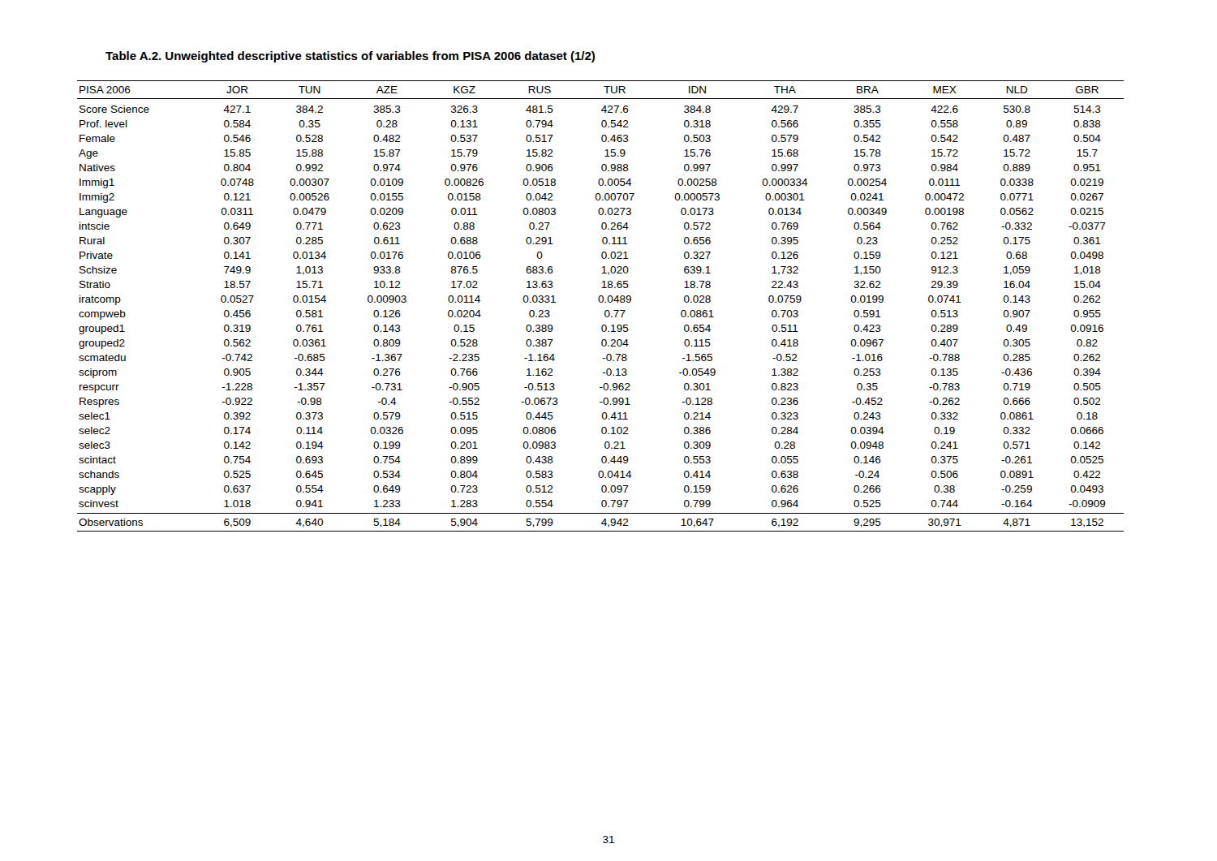Table A.2. Unweighted descriptive statistics of variables from PISA 2006 dataset (1/2)
| PISA 2006 | JOR | TUN | AZE | KGZ | RUS | TUR | IDN | THA | BRA | MEX | NLD | GBR |
| --- | --- | --- | --- | --- | --- | --- | --- | --- | --- | --- | --- | --- |
| Score Science | 427.1 | 384.2 | 385.3 | 326.3 | 481.5 | 427.6 | 384.8 | 429.7 | 385.3 | 422.6 | 530.8 | 514.3 |
| Prof. level | 0.584 | 0.35 | 0.28 | 0.131 | 0.794 | 0.542 | 0.318 | 0.566 | 0.355 | 0.558 | 0.89 | 0.838 |
| Female | 0.546 | 0.528 | 0.482 | 0.537 | 0.517 | 0.463 | 0.503 | 0.579 | 0.542 | 0.542 | 0.487 | 0.504 |
| Age | 15.85 | 15.88 | 15.87 | 15.79 | 15.82 | 15.9 | 15.76 | 15.68 | 15.78 | 15.72 | 15.72 | 15.7 |
| Natives | 0.804 | 0.992 | 0.974 | 0.976 | 0.906 | 0.988 | 0.997 | 0.997 | 0.973 | 0.984 | 0.889 | 0.951 |
| Immig1 | 0.0748 | 0.00307 | 0.0109 | 0.00826 | 0.0518 | 0.0054 | 0.00258 | 0.000334 | 0.00254 | 0.0111 | 0.0338 | 0.0219 |
| Immig2 | 0.121 | 0.00526 | 0.0155 | 0.0158 | 0.042 | 0.00707 | 0.000573 | 0.00301 | 0.0241 | 0.00472 | 0.0771 | 0.0267 |
| Language | 0.0311 | 0.0479 | 0.0209 | 0.011 | 0.0803 | 0.0273 | 0.0173 | 0.0134 | 0.00349 | 0.00198 | 0.0562 | 0.0215 |
| intscie | 0.649 | 0.771 | 0.623 | 0.88 | 0.27 | 0.264 | 0.572 | 0.769 | 0.564 | 0.762 | -0.332 | -0.0377 |
| Rural | 0.307 | 0.285 | 0.611 | 0.688 | 0.291 | 0.111 | 0.656 | 0.395 | 0.23 | 0.252 | 0.175 | 0.361 |
| Private | 0.141 | 0.0134 | 0.0176 | 0.0106 | 0 | 0.021 | 0.327 | 0.126 | 0.159 | 0.121 | 0.68 | 0.0498 |
| Schsize | 749.9 | 1,013 | 933.8 | 876.5 | 683.6 | 1,020 | 639.1 | 1,732 | 1,150 | 912.3 | 1,059 | 1,018 |
| Stratio | 18.57 | 15.71 | 10.12 | 17.02 | 13.63 | 18.65 | 18.78 | 22.43 | 32.62 | 29.39 | 16.04 | 15.04 |
| iratcomp | 0.0527 | 0.0154 | 0.00903 | 0.0114 | 0.0331 | 0.0489 | 0.028 | 0.0759 | 0.0199 | 0.0741 | 0.143 | 0.262 |
| compweb | 0.456 | 0.581 | 0.126 | 0.0204 | 0.23 | 0.77 | 0.0861 | 0.703 | 0.591 | 0.513 | 0.907 | 0.955 |
| grouped1 | 0.319 | 0.761 | 0.143 | 0.15 | 0.389 | 0.195 | 0.654 | 0.511 | 0.423 | 0.289 | 0.49 | 0.0916 |
| grouped2 | 0.562 | 0.0361 | 0.809 | 0.528 | 0.387 | 0.204 | 0.115 | 0.418 | 0.0967 | 0.407 | 0.305 | 0.82 |
| scmatedu | -0.742 | -0.685 | -1.367 | -2.235 | -1.164 | -0.78 | -1.565 | -0.52 | -1.016 | -0.788 | 0.285 | 0.262 |
| sciprom | 0.905 | 0.344 | 0.276 | 0.766 | 1.162 | -0.13 | -0.0549 | 1.382 | 0.253 | 0.135 | -0.436 | 0.394 |
| respcurr | -1.228 | -1.357 | -0.731 | -0.905 | -0.513 | -0.962 | 0.301 | 0.823 | 0.35 | -0.783 | 0.719 | 0.505 |
| Respres | -0.922 | -0.98 | -0.4 | -0.552 | -0.0673 | -0.991 | -0.128 | 0.236 | -0.452 | -0.262 | 0.666 | 0.502 |
| selec1 | 0.392 | 0.373 | 0.579 | 0.515 | 0.445 | 0.411 | 0.214 | 0.323 | 0.243 | 0.332 | 0.0861 | 0.18 |
| selec2 | 0.174 | 0.114 | 0.0326 | 0.095 | 0.0806 | 0.102 | 0.386 | 0.284 | 0.0394 | 0.19 | 0.332 | 0.0666 |
| selec3 | 0.142 | 0.194 | 0.199 | 0.201 | 0.0983 | 0.21 | 0.309 | 0.28 | 0.0948 | 0.241 | 0.571 | 0.142 |
| scintact | 0.754 | 0.693 | 0.754 | 0.899 | 0.438 | 0.449 | 0.553 | 0.055 | 0.146 | 0.375 | -0.261 | 0.0525 |
| schands | 0.525 | 0.645 | 0.534 | 0.804 | 0.583 | 0.0414 | 0.414 | 0.638 | -0.24 | 0.506 | 0.0891 | 0.422 |
| scapply | 0.637 | 0.554 | 0.649 | 0.723 | 0.512 | 0.097 | 0.159 | 0.626 | 0.266 | 0.38 | -0.259 | 0.0493 |
| scinvest | 1.018 | 0.941 | 1.233 | 1.283 | 0.554 | 0.797 | 0.799 | 0.964 | 0.525 | 0.744 | -0.164 | -0.0909 |
| Observations | 6,509 | 4,640 | 5,184 | 5,904 | 5,799 | 4,942 | 10,647 | 6,192 | 9,295 | 30,971 | 4,871 | 13,152 |
31